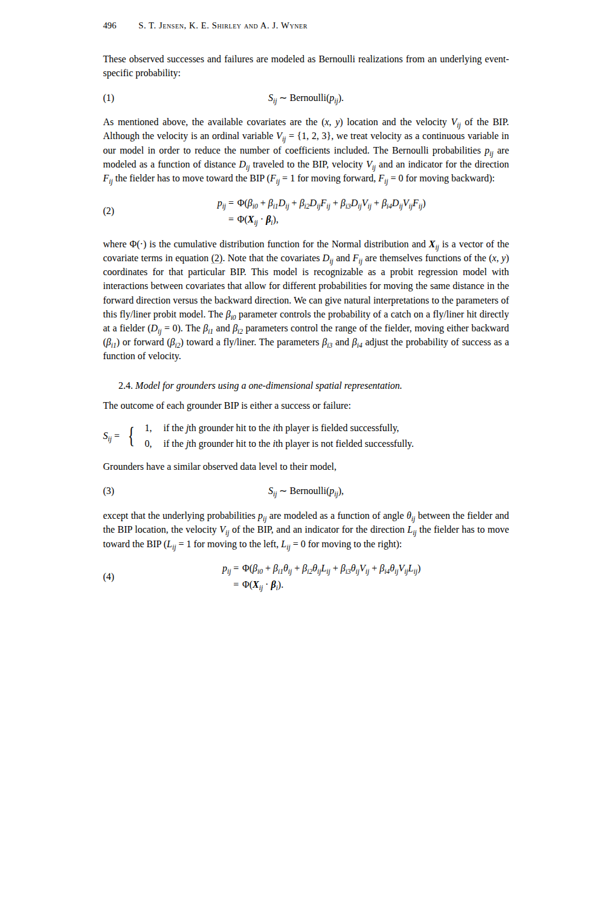496 S. T. Jensen, K. E. Shirley and A. J. Wyner
These observed successes and failures are modeled as Bernoulli realizations from an underlying event-specific probability:
(1)
Sij ∼ Bernoulli(pij).
As mentioned above, the available covariates are the (x, y) location and the velocity Vij of the BIP. Although the velocity is an ordinal variable Vij = {1, 2, 3}, we treat velocity as a continuous variable in our model in order to reduce the number of coefficients included. The Bernoulli probabilities pij are modeled as a function of distance Dij traveled to the BIP, velocity Vij and an indicator for the direction Fij the fielder has to move toward the BIP (Fij = 1 for moving forward, Fij = 0 for moving backward):
(2)
pij =
Φ(βi0 + βi1Dij + βi2DijFij + βi3DijVij + βi4DijVijFij)
=
Φ(Xij · βi),
where Φ(·) is the cumulative distribution function for the Normal distribution and Xij is a vector of the covariate terms in equation (2). Note that the covariates Dij and Fij are themselves functions of the (x, y) coordinates for that particular BIP. This model is recognizable as a probit regression model with interactions between covariates that allow for different probabilities for moving the same distance in the forward direction versus the backward direction. We can give natural interpretations to the parameters of this fly/liner probit model. The βi0 parameter controls the probability of a catch on a fly/liner hit directly at a fielder (Dij = 0). The βi1 and βi2 parameters control the range of the fielder, moving either backward (βi1) or forward (βi2) toward a fly/liner. The parameters βi3 and βi4 adjust the probability of success as a function of velocity.
2.4. Model for grounders using a one-dimensional spatial representation.
The outcome of each grounder BIP is either a success or failure:
Sij = { 1, if the jth grounder hit to the ith player is fielded successfully, 0, if the jth grounder hit to the ith player is not fielded successfully.
Grounders have a similar observed data level to their model,
(3)
Sij ∼ Bernoulli(pij),
except that the underlying probabilities pij are modeled as a function of angle θij between the fielder and the BIP location, the velocity Vij of the BIP, and an indicator for the direction Lij the fielder has to move toward the BIP (Lij = 1 for moving to the left, Lij = 0 for moving to the right):
(4)
pij =
Φ(βi0 + βi1θij + βi2θijLij + βi3θijVij + βi4θijVijLij)
=
Φ(Xij · βi).